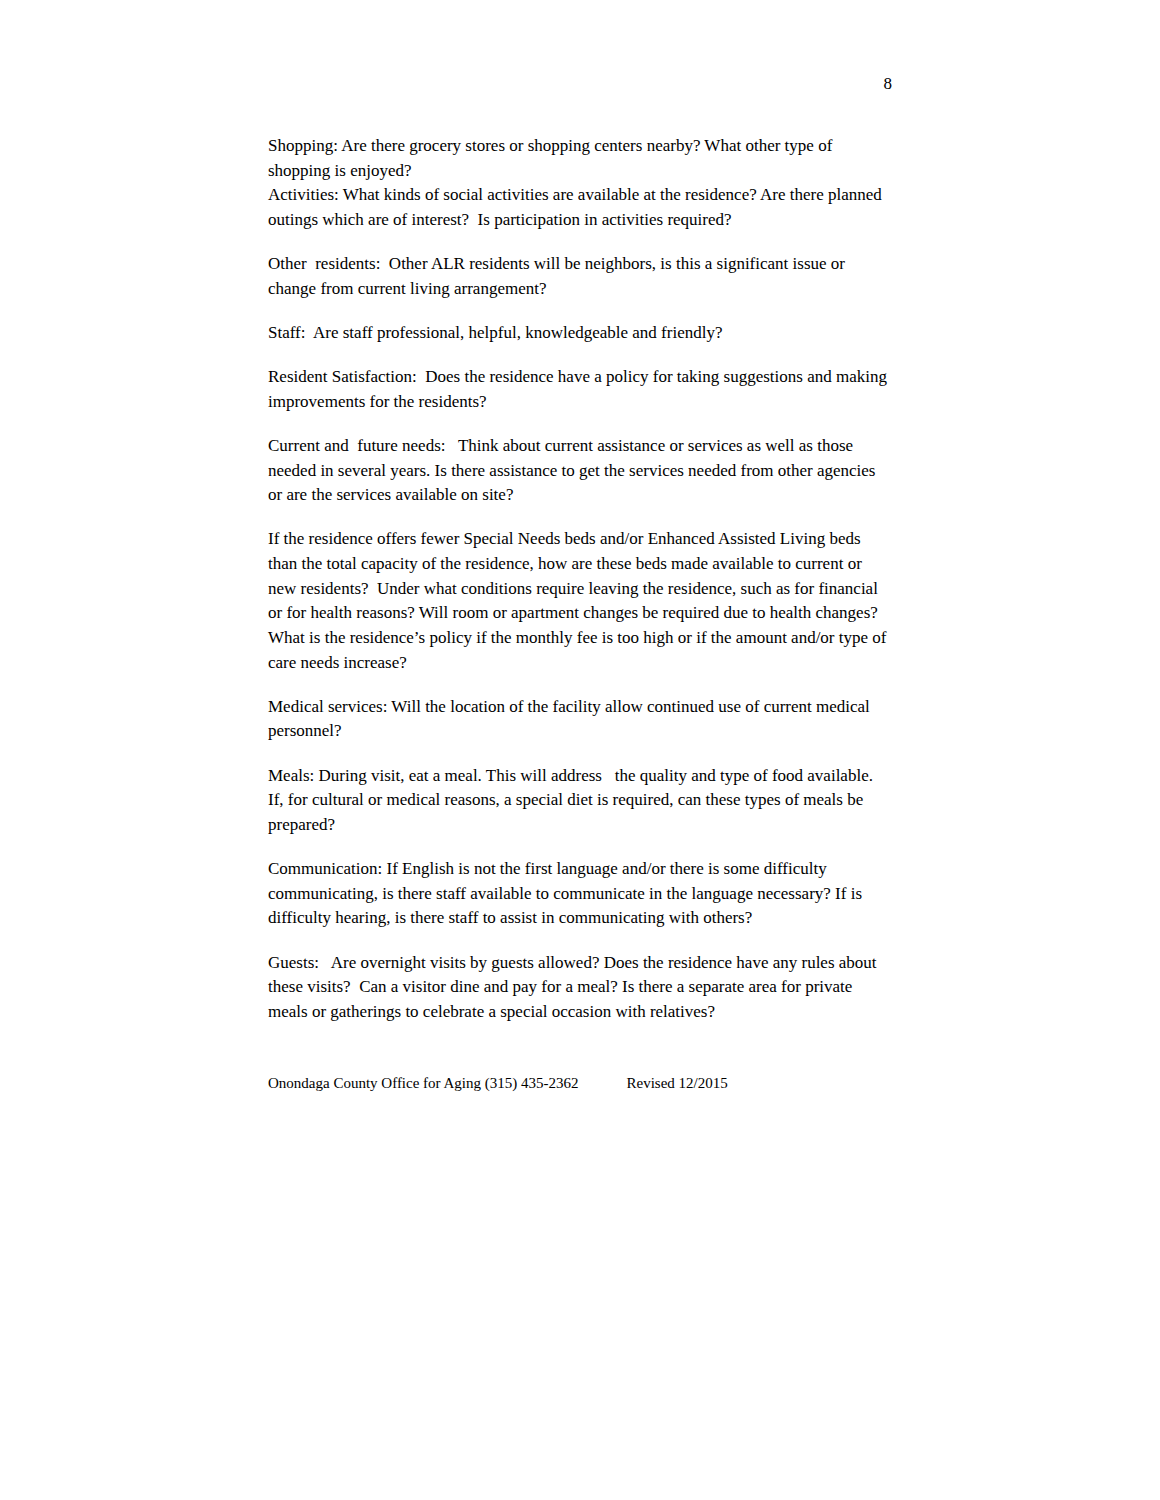8
Shopping: Are there grocery stores or shopping centers nearby? What other type of shopping is enjoyed?
Activities: What kinds of social activities are available at the residence? Are there planned outings which are of interest? Is participation in activities required?
Other residents: Other ALR residents will be neighbors, is this a significant issue or change from current living arrangement?
Staff: Are staff professional, helpful, knowledgeable and friendly?
Resident Satisfaction: Does the residence have a policy for taking suggestions and making improvements for the residents?
Current and future needs: Think about current assistance or services as well as those needed in several years. Is there assistance to get the services needed from other agencies or are the services available on site?
If the residence offers fewer Special Needs beds and/or Enhanced Assisted Living beds than the total capacity of the residence, how are these beds made available to current or new residents? Under what conditions require leaving the residence, such as for financial or for health reasons? Will room or apartment changes be required due to health changes? What is the residence’s policy if the monthly fee is too high or if the amount and/or type of care needs increase?
Medical services: Will the location of the facility allow continued use of current medical personnel?
Meals: During visit, eat a meal. This will address the quality and type of food available. If, for cultural or medical reasons, a special diet is required, can these types of meals be prepared?
Communication: If English is not the first language and/or there is some difficulty communicating, is there staff available to communicate in the language necessary? If is difficulty hearing, is there staff to assist in communicating with others?
Guests: Are overnight visits by guests allowed? Does the residence have any rules about these visits? Can a visitor dine and pay for a meal? Is there a separate area for private meals or gatherings to celebrate a special occasion with relatives?
Onondaga County Office for Aging (315) 435-2362 Revised 12/2015